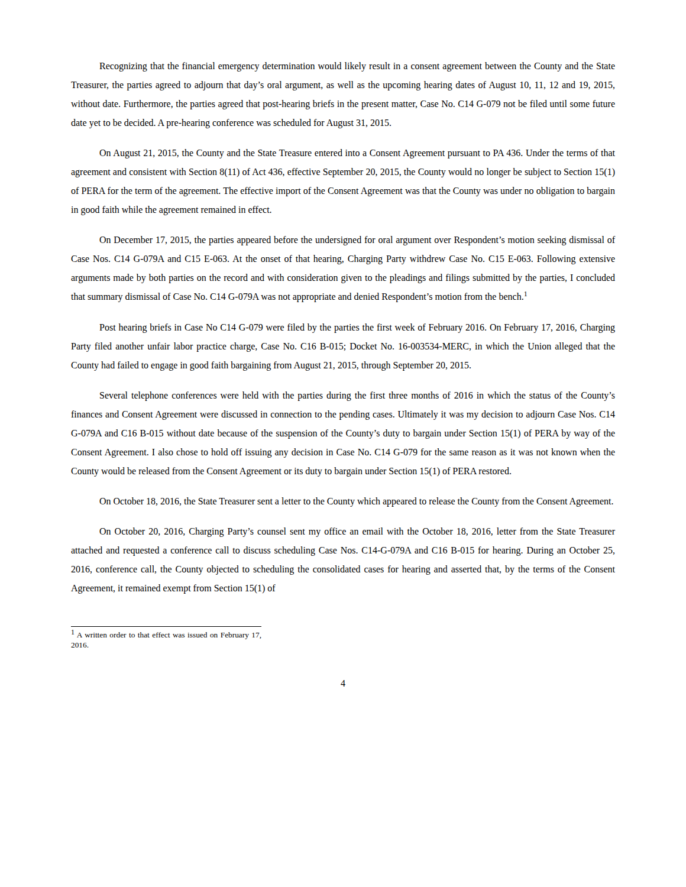Recognizing that the financial emergency determination would likely result in a consent agreement between the County and the State Treasurer, the parties agreed to adjourn that day’s oral argument, as well as the upcoming hearing dates of August 10, 11, 12 and 19, 2015, without date. Furthermore, the parties agreed that post-hearing briefs in the present matter, Case No. C14 G-079 not be filed until some future date yet to be decided. A pre-hearing conference was scheduled for August 31, 2015.
On August 21, 2015, the County and the State Treasure entered into a Consent Agreement pursuant to PA 436. Under the terms of that agreement and consistent with Section 8(11) of Act 436, effective September 20, 2015, the County would no longer be subject to Section 15(1) of PERA for the term of the agreement. The effective import of the Consent Agreement was that the County was under no obligation to bargain in good faith while the agreement remained in effect.
On December 17, 2015, the parties appeared before the undersigned for oral argument over Respondent’s motion seeking dismissal of Case Nos. C14 G-079A and C15 E-063. At the onset of that hearing, Charging Party withdrew Case No. C15 E-063. Following extensive arguments made by both parties on the record and with consideration given to the pleadings and filings submitted by the parties, I concluded that summary dismissal of Case No. C14 G-079A was not appropriate and denied Respondent’s motion from the bench.1
Post hearing briefs in Case No C14 G-079 were filed by the parties the first week of February 2016. On February 17, 2016, Charging Party filed another unfair labor practice charge, Case No. C16 B-015; Docket No. 16-003534-MERC, in which the Union alleged that the County had failed to engage in good faith bargaining from August 21, 2015, through September 20, 2015.
Several telephone conferences were held with the parties during the first three months of 2016 in which the status of the County’s finances and Consent Agreement were discussed in connection to the pending cases. Ultimately it was my decision to adjourn Case Nos. C14 G-079A and C16 B-015 without date because of the suspension of the County’s duty to bargain under Section 15(1) of PERA by way of the Consent Agreement. I also chose to hold off issuing any decision in Case No. C14 G-079 for the same reason as it was not known when the County would be released from the Consent Agreement or its duty to bargain under Section 15(1) of PERA restored.
On October 18, 2016, the State Treasurer sent a letter to the County which appeared to release the County from the Consent Agreement.
On October 20, 2016, Charging Party’s counsel sent my office an email with the October 18, 2016, letter from the State Treasurer attached and requested a conference call to discuss scheduling Case Nos. C14-G-079A and C16 B-015 for hearing. During an October 25, 2016, conference call, the County objected to scheduling the consolidated cases for hearing and asserted that, by the terms of the Consent Agreement, it remained exempt from Section 15(1) of
1 A written order to that effect was issued on February 17, 2016.
4